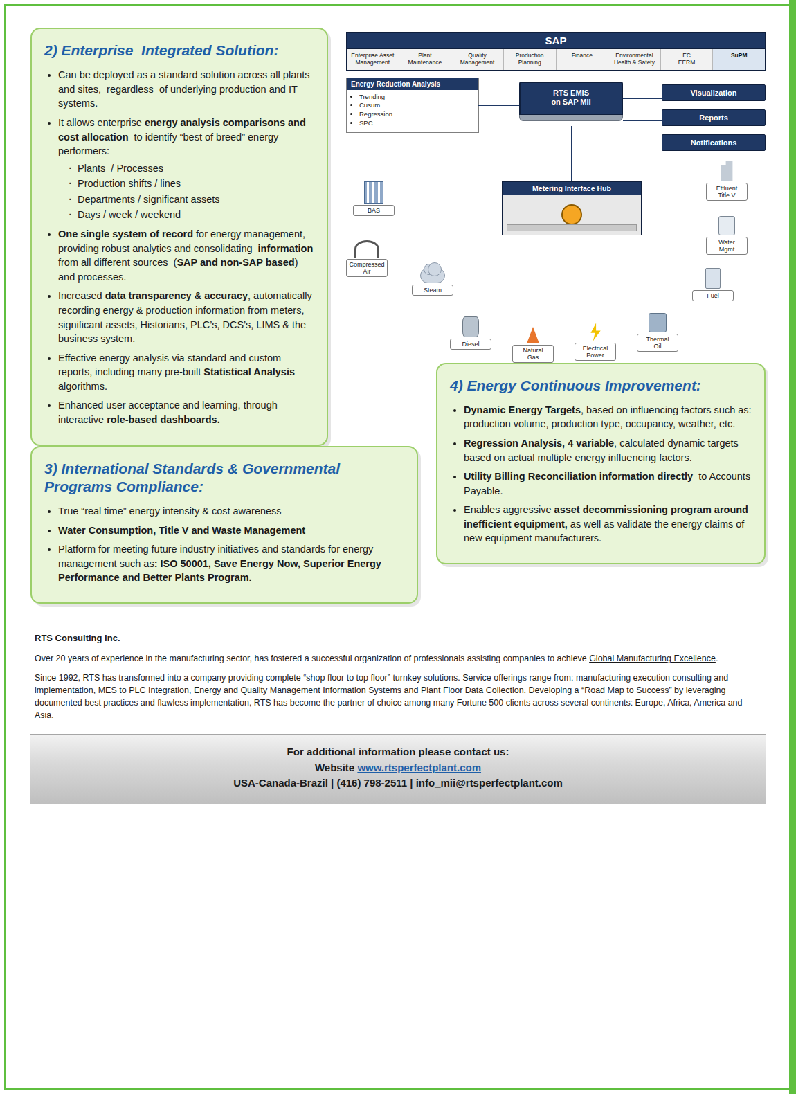2) Enterprise Integrated Solution:
Can be deployed as a standard solution across all plants and sites, regardless of underlying production and IT systems.
It allows enterprise energy analysis comparisons and cost allocation to identify “best of breed” energy performers:
Plants / Processes
Production shifts / lines
Departments / significant assets
Days / week / weekend
One single system of record for energy management, providing robust analytics and consolidating information from all different sources (SAP and non-SAP based) and processes.
Increased data transparency & accuracy, automatically recording energy & production information from meters, significant assets, Historians, PLC’s, DCS’s, LIMS & the business system.
Effective energy analysis via standard and custom reports, including many pre-built Statistical Analysis algorithms.
Enhanced user acceptance and learning, through interactive role-based dashboards.
SAP
Enterprise Asset
Management
Plant
Maintenance
Quality
Management
Production
Planning
Finance
Environmental
Health & Safety
EC
EERM
SuPM
Energy Reduction Analysis
Trending
Cusum
Regression
SPC
RTS EMIS
on SAP MII
Visualization
Reports
Notifications
Metering Interface Hub
BAS
Compressed
Air
Steam
Diesel
Natural
Gas
Electrical
Power
Thermal
Oil
Fuel
Water
Mgmt
Effluent
Title V
3) International Standards & Governmental
Programs Compliance:
True “real time” energy intensity & cost awareness
Water Consumption, Title V and Waste Management
Platform for meeting future industry initiatives and standards for energy management such as: ISO 50001, Save Energy Now, Superior Energy Performance and Better Plants Program.
4) Energy Continuous Improvement:
Dynamic Energy Targets, based on influencing factors such as: production volume, production type, occupancy, weather, etc.
Regression Analysis, 4 variable, calculated dynamic targets based on actual multiple energy influencing factors.
Utility Billing Reconciliation information directly to Accounts Payable.
Enables aggressive asset decommissioning program around inefficient equipment, as well as validate the energy claims of new equipment manufacturers.
RTS Consulting Inc.
Over 20 years of experience in the manufacturing sector, has fostered a successful organization of professionals assisting companies to achieve Global Manufacturing Excellence.
Since 1992, RTS has transformed into a company providing complete “shop floor to top floor” turnkey solutions. Service offerings range from: manufacturing execution consulting and implementation, MES to PLC Integration, Energy and Quality Management Information Systems and Plant Floor Data Collection. Developing a “Road Map to Success” by leveraging documented best practices and flawless implementation, RTS has become the partner of choice among many Fortune 500 clients across several continents: Europe, Africa, America and Asia.
For additional information please contact us:
Website www.rtsperfectplant.com
USA-Canada-Brazil | (416) 798-2511 | info_mii@rtsperfectplant.com